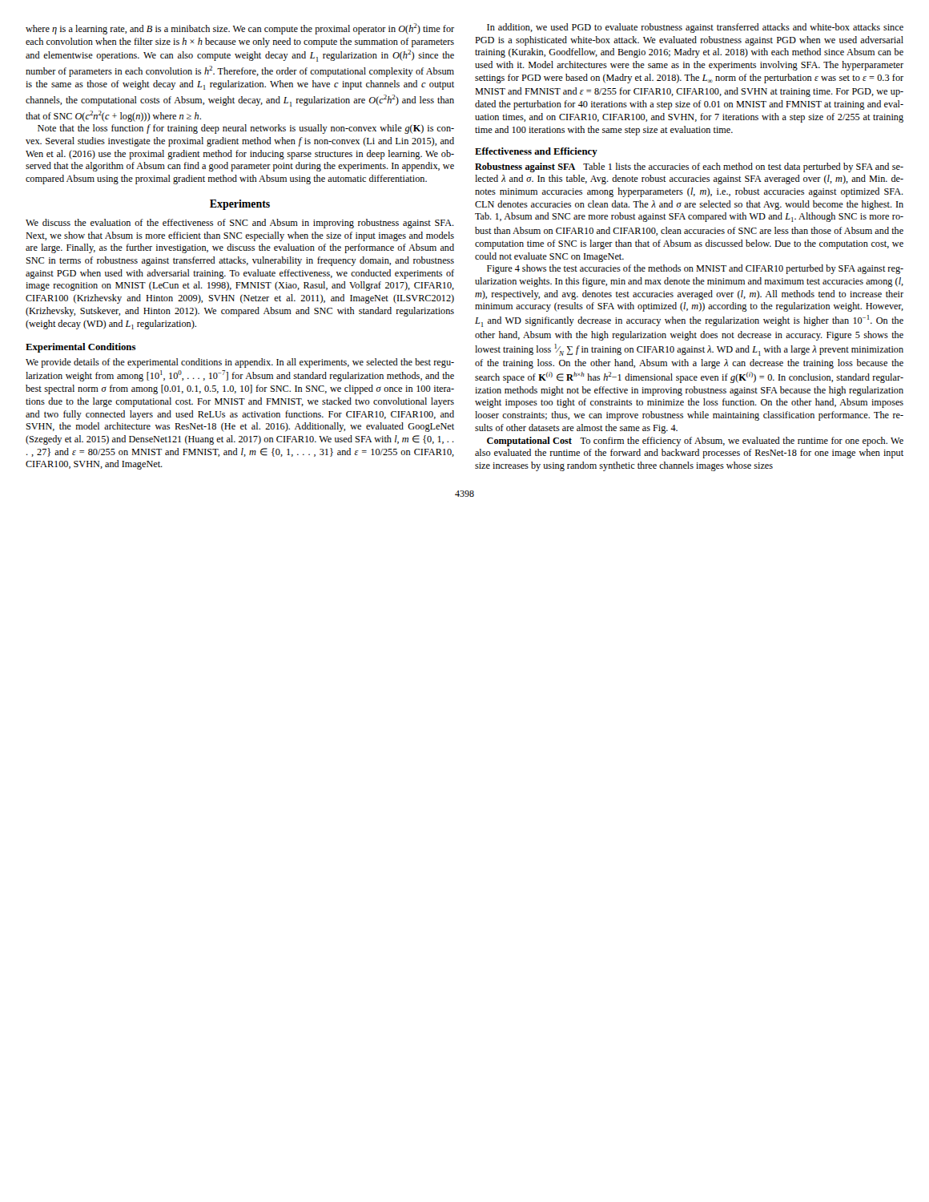where η is a learning rate, and B is a minibatch size. We can compute the proximal operator in O(h2) time for each convolution when the filter size is h × h because we only need to compute the summation of parameters and elementwise operations. We can also compute weight decay and L1 regularization in O(h2) since the number of parameters in each convolution is h2. Therefore, the order of computational complexity of Absum is the same as those of weight decay and L1 regularization. When we have c input channels and c output channels, the computational costs of Absum, weight decay, and L1 regularization are O(c2h2) and less than that of SNC O(c2n2(c + log(n))) where n ≥ h.
Note that the loss function f for training deep neural networks is usually non-convex while g(K) is convex. Several studies investigate the proximal gradient method when f is non-convex (Li and Lin 2015), and Wen et al. (2016) use the proximal gradient method for inducing sparse structures in deep learning. We observed that the algorithm of Absum can find a good parameter point during the experiments. In appendix, we compared Absum using the proximal gradient method with Absum using the automatic differentiation.
Experiments
We discuss the evaluation of the effectiveness of SNC and Absum in improving robustness against SFA. Next, we show that Absum is more efficient than SNC especially when the size of input images and models are large. Finally, as the further investigation, we discuss the evaluation of the performance of Absum and SNC in terms of robustness against transferred attacks, vulnerability in frequency domain, and robustness against PGD when used with adversarial training. To evaluate effectiveness, we conducted experiments of image recognition on MNIST (LeCun et al. 1998), FMNIST (Xiao, Rasul, and Vollgraf 2017), CIFAR10, CIFAR100 (Krizhevsky and Hinton 2009), SVHN (Netzer et al. 2011), and ImageNet (ILSVRC2012) (Krizhevsky, Sutskever, and Hinton 2012). We compared Absum and SNC with standard regularizations (weight decay (WD) and L1 regularization).
Experimental Conditions
We provide details of the experimental conditions in appendix. In all experiments, we selected the best regularization weight from among [101, 100, . . . , 10−7] for Absum and standard regularization methods, and the best spectral norm σ from among [0.01, 0.1, 0.5, 1.0, 10] for SNC. In SNC, we clipped σ once in 100 iterations due to the large computational cost. For MNIST and FMNIST, we stacked two convolutional layers and two fully connected layers and used ReLUs as activation functions. For CIFAR10, CIFAR100, and SVHN, the model architecture was ResNet-18 (He et al. 2016). Additionally, we evaluated GoogLeNet (Szegedy et al. 2015) and DenseNet121 (Huang et al. 2017) on CIFAR10. We used SFA with l, m ∈ {0, 1, . . . , 27} and ε = 80/255 on MNIST and FMNIST, and l, m ∈ {0, 1, . . . , 31} and ε = 10/255 on CIFAR10, CIFAR100, SVHN, and ImageNet.
In addition, we used PGD to evaluate robustness against transferred attacks and white-box attacks since PGD is a sophisticated white-box attack. We evaluated robustness against PGD when we used adversarial training (Kurakin, Goodfellow, and Bengio 2016; Madry et al. 2018) with each method since Absum can be used with it. Model architectures were the same as in the experiments involving SFA. The hyperparameter settings for PGD were based on (Madry et al. 2018). The L∞ norm of the perturbation ε was set to ε = 0.3 for MNIST and FMNIST and ε = 8/255 for CIFAR10, CIFAR100, and SVHN at training time. For PGD, we updated the perturbation for 40 iterations with a step size of 0.01 on MNIST and FMNIST at training and evaluation times, and on CIFAR10, CIFAR100, and SVHN, for 7 iterations with a step size of 2/255 at training time and 100 iterations with the same step size at evaluation time.
Effectiveness and Efficiency
Robustness against SFA Table 1 lists the accuracies of each method on test data perturbed by SFA and selected λ and σ. In this table, Avg. denote robust accuracies against SFA averaged over (l, m), and Min. denotes minimum accuracies among hyperparameters (l, m), i.e., robust accuracies against optimized SFA. CLN denotes accuracies on clean data. The λ and σ are selected so that Avg. would become the highest. In Tab. 1, Absum and SNC are more robust against SFA compared with WD and L1. Although SNC is more robust than Absum on CIFAR10 and CIFAR100, clean accuracies of SNC are less than those of Absum and the computation time of SNC is larger than that of Absum as discussed below. Due to the computation cost, we could not evaluate SNC on ImageNet.
Figure 4 shows the test accuracies of the methods on MNIST and CIFAR10 perturbed by SFA against regularization weights. In this figure, min and max denote the minimum and maximum test accuracies among (l, m), respectively, and avg. denotes test accuracies averaged over (l, m). All methods tend to increase their minimum accuracy (results of SFA with optimized (l, m)) according to the regularization weight. However, L1 and WD significantly decrease in accuracy when the regularization weight is higher than 10−1. On the other hand, Absum with the high regularization weight does not decrease in accuracy. Figure 5 shows the lowest training loss 1⁄N ∑ f in training on CIFAR10 against λ. WD and L1 with a large λ prevent minimization of the training loss. On the other hand, Absum with a large λ can decrease the training loss because the search space of K(i) ∈ Rh×h has h2−1 dimensional space even if g(K(i)) = 0. In conclusion, standard regularization methods might not be effective in improving robustness against SFA because the high regularization weight imposes too tight of constraints to minimize the loss function. On the other hand, Absum imposes looser constraints; thus, we can improve robustness while maintaining classification performance. The results of other datasets are almost the same as Fig. 4.
Computational Cost To confirm the efficiency of Absum, we evaluated the runtime for one epoch. We also evaluated the runtime of the forward and backward processes of ResNet-18 for one image when input size increases by using random synthetic three channels images whose sizes
4398